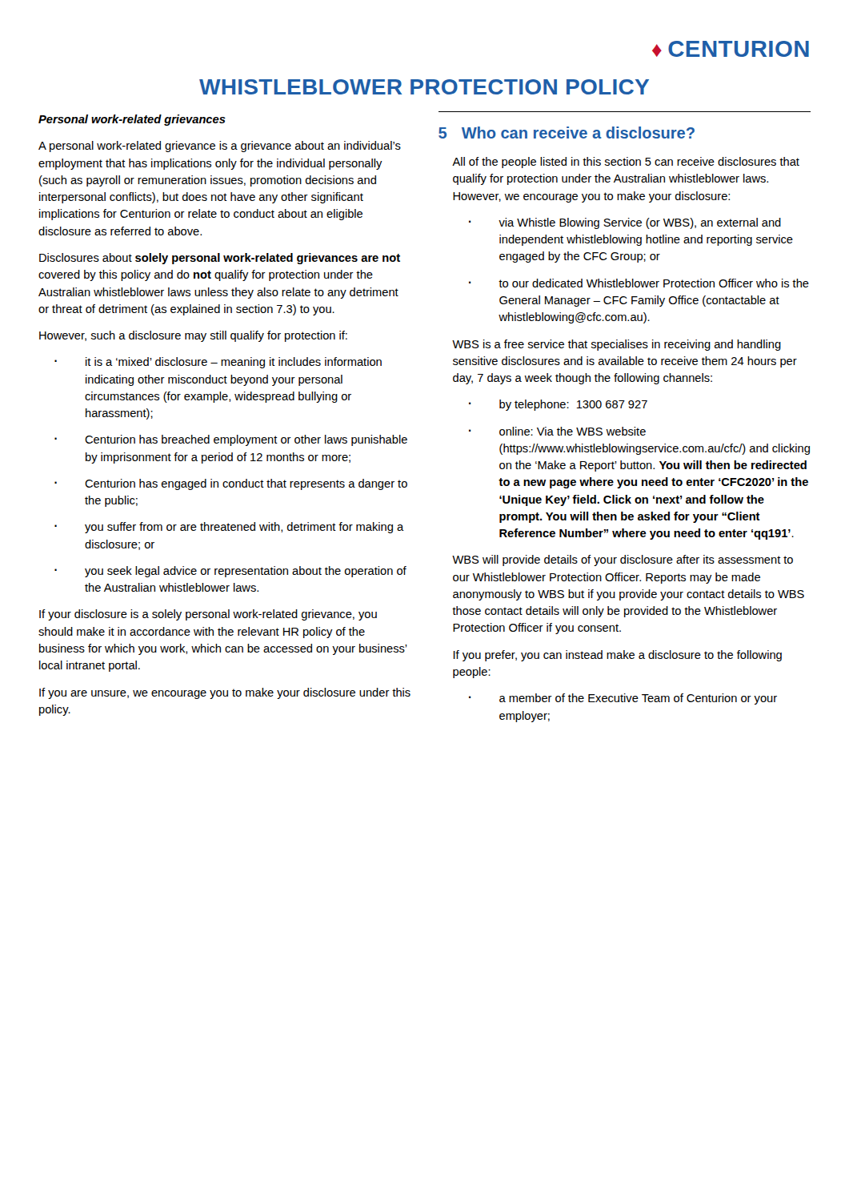♦CENTURION
WHISTLEBLOWER PROTECTION POLICY
Personal work-related grievances
A personal work-related grievance is a grievance about an individual’s employment that has implications only for the individual personally (such as payroll or remuneration issues, promotion decisions and interpersonal conflicts), but does not have any other significant implications for Centurion or relate to conduct about an eligible disclosure as referred to above.
Disclosures about solely personal work-related grievances are not covered by this policy and do not qualify for protection under the Australian whistleblower laws unless they also relate to any detriment or threat of detriment (as explained in section 7.3) to you.
However, such a disclosure may still qualify for protection if:
it is a ‘mixed’ disclosure – meaning it includes information indicating other misconduct beyond your personal circumstances (for example, widespread bullying or harassment);
Centurion has breached employment or other laws punishable by imprisonment for a period of 12 months or more;
Centurion has engaged in conduct that represents a danger to the public;
you suffer from or are threatened with, detriment for making a disclosure; or
you seek legal advice or representation about the operation of the Australian whistleblower laws.
If your disclosure is a solely personal work-related grievance, you should make it in accordance with the relevant HR policy of the business for which you work, which can be accessed on your business’ local intranet portal.
If you are unsure, we encourage you to make your disclosure under this policy.
5 Who can receive a disclosure?
All of the people listed in this section 5 can receive disclosures that qualify for protection under the Australian whistleblower laws. However, we encourage you to make your disclosure:
via Whistle Blowing Service (or WBS), an external and independent whistleblowing hotline and reporting service engaged by the CFC Group; or
to our dedicated Whistleblower Protection Officer who is the General Manager – CFC Family Office (contactable at whistleblowing@cfc.com.au).
WBS is a free service that specialises in receiving and handling sensitive disclosures and is available to receive them 24 hours per day, 7 days a week though the following channels:
by telephone: 1300 687 927
online: Via the WBS website (https://www.whistleblowingservice.com.au/cfc/) and clicking on the ‘Make a Report’ button. You will then be redirected to a new page where you need to enter ‘CFC2020’ in the ‘Unique Key’ field. Click on ‘next’ and follow the prompt. You will then be asked for your “Client Reference Number” where you need to enter ‘qq191’.
WBS will provide details of your disclosure after its assessment to our Whistleblower Protection Officer. Reports may be made anonymously to WBS but if you provide your contact details to WBS those contact details will only be provided to the Whistleblower Protection Officer if you consent.
If you prefer, you can instead make a disclosure to the following people:
a member of the Executive Team of Centurion or your employer;